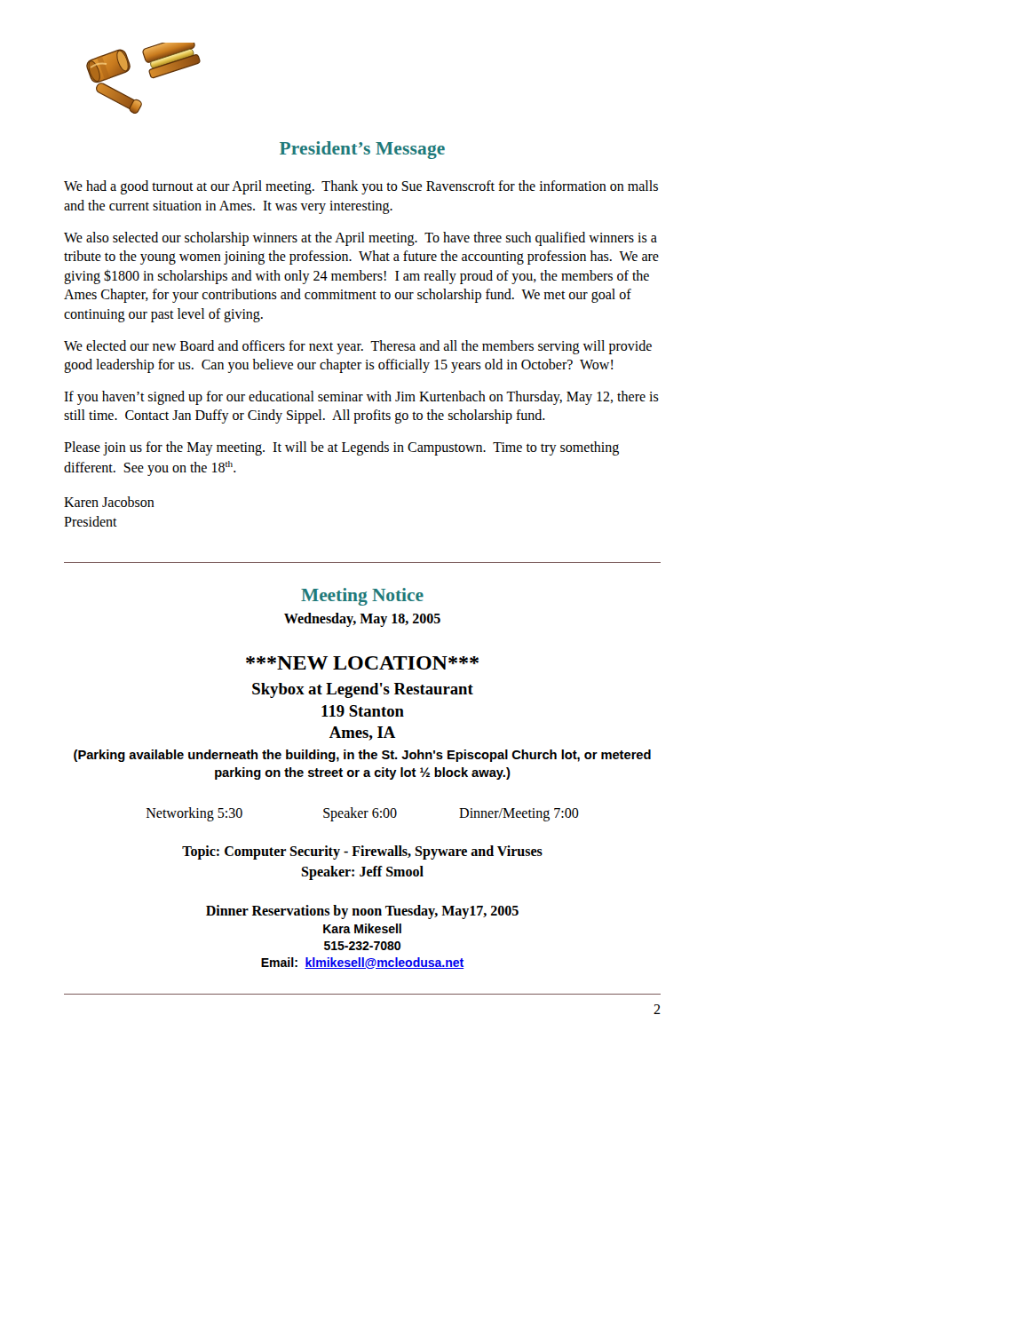President’s Message
We had a good turnout at our April meeting. Thank you to Sue Ravenscroft for the information on malls and the current situation in Ames. It was very interesting.
We also selected our scholarship winners at the April meeting. To have three such qualified winners is a tribute to the young women joining the profession. What a future the accounting profession has. We are giving $1800 in scholarships and with only 24 members! I am really proud of you, the members of the Ames Chapter, for your contributions and commitment to our scholarship fund. We met our goal of continuing our past level of giving.
We elected our new Board and officers for next year. Theresa and all the members serving will provide good leadership for us. Can you believe our chapter is officially 15 years old in October? Wow!
If you haven’t signed up for our educational seminar with Jim Kurtenbach on Thursday, May 12, there is still time. Contact Jan Duffy or Cindy Sippel. All profits go to the scholarship fund.
Please join us for the May meeting. It will be at Legends in Campustown. Time to try something different. See you on the 18th.
Karen Jacobson President
Meeting Notice
Wednesday, May 18, 2005
***NEW LOCATION***
Skybox at Legend's Restaurant
119 Stanton
Ames, IA
(Parking available underneath the building, in the St. John's Episcopal Church lot, or metered parking on the street or a city lot ½ block away.)
Networking 5:30 Speaker 6:00 Dinner/Meeting 7:00
Topic: Computer Security - Firewalls, Spyware and Viruses
Speaker: Jeff Smool
Dinner Reservations by noon Tuesday, May17, 2005
Kara Mikesell
515-232-7080
Email: klmikesell@mcleodusa.net
2